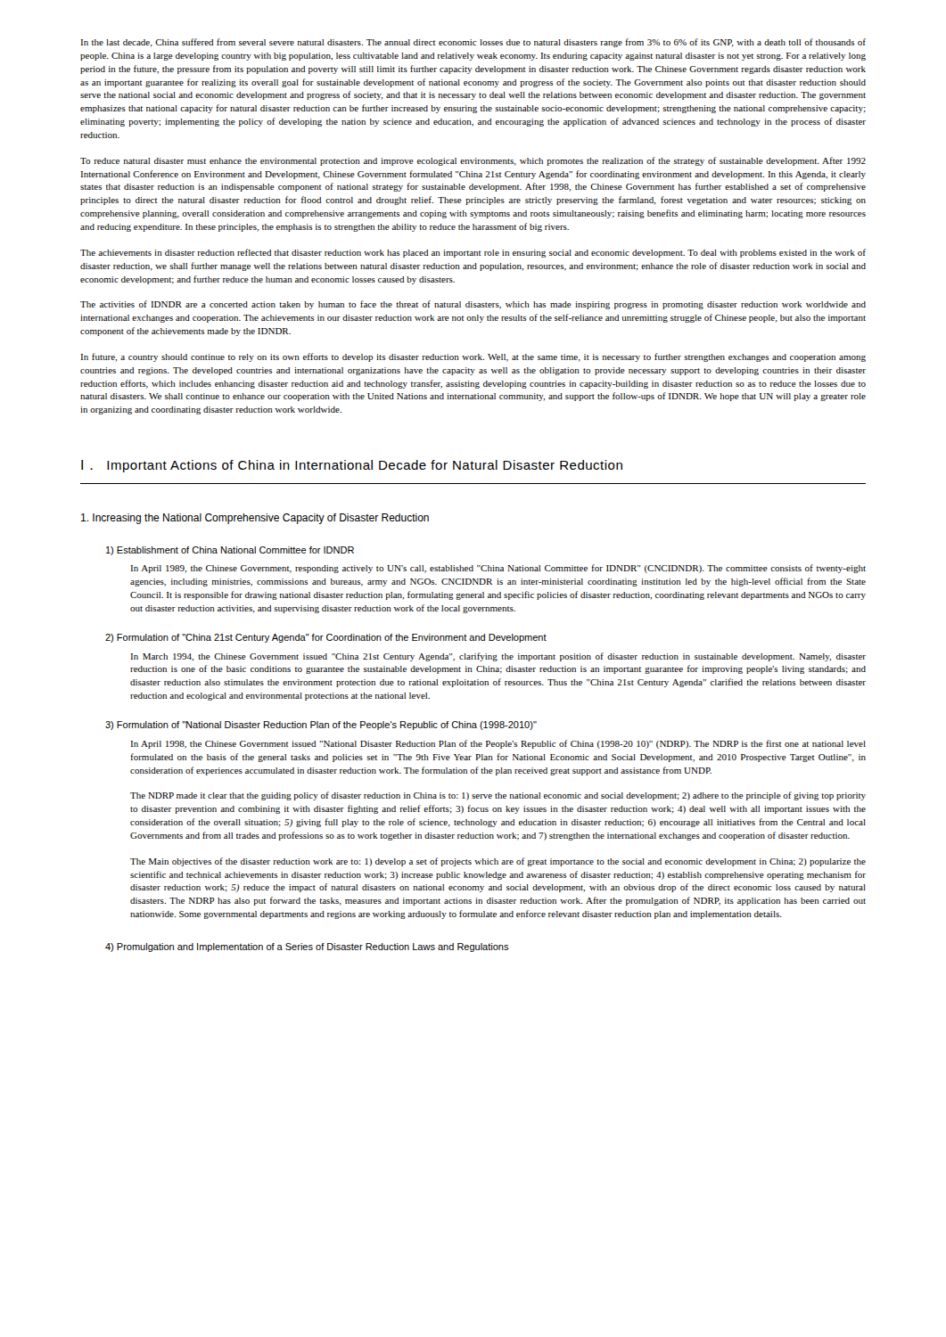In the last decade, China suffered from several severe natural disasters. The annual direct economic losses due to natural disasters range from 3% to 6% of its GNP, with a death toll of thousands of people. China is a large developing country with big population, less cultivatable land and relatively weak economy. Its enduring capacity against natural disaster is not yet strong. For a relatively long period in the future, the pressure from its population and poverty will still limit its further capacity development in disaster reduction work. The Chinese Government regards disaster reduction work as an important guarantee for realizing its overall goal for sustainable development of national economy and progress of the society. The Government also points out that disaster reduction should serve the national social and economic development and progress of society, and that it is necessary to deal well the relations between economic development and disaster reduction. The government emphasizes that national capacity for natural disaster reduction can be further increased by ensuring the sustainable socio-economic development; strengthening the national comprehensive capacity; eliminating poverty; implementing the policy of developing the nation by science and education, and encouraging the application of advanced sciences and technology in the process of disaster reduction.
To reduce natural disaster must enhance the environmental protection and improve ecological environments, which promotes the realization of the strategy of sustainable development. After 1992 International Conference on Environment and Development, Chinese Government formulated "China 21st Century Agenda" for coordinating environment and development. In this Agenda, it clearly states that disaster reduction is an indispensable component of national strategy for sustainable development. After 1998, the Chinese Government has further established a set of comprehensive principles to direct the natural disaster reduction for flood control and drought relief. These principles are strictly preserving the farmland, forest vegetation and water resources; sticking on comprehensive planning, overall consideration and comprehensive arrangements and coping with symptoms and roots simultaneously; raising benefits and eliminating harm; locating more resources and reducing expenditure. In these principles, the emphasis is to strengthen the ability to reduce the harassment of big rivers.
The achievements in disaster reduction reflected that disaster reduction work has placed an important role in ensuring social and economic development. To deal with problems existed in the work of disaster reduction, we shall further manage well the relations between natural disaster reduction and population, resources, and environment; enhance the role of disaster reduction work in social and economic development; and further reduce the human and economic losses caused by disasters.
The activities of IDNDR are a concerted action taken by human to face the threat of natural disasters, which has made inspiring progress in promoting disaster reduction work worldwide and international exchanges and cooperation. The achievements in our disaster reduction work are not only the results of the self-reliance and unremitting struggle of Chinese people, but also the important component of the achievements made by the IDNDR.
In future, a country should continue to rely on its own efforts to develop its disaster reduction work. Well, at the same time, it is necessary to further strengthen exchanges and cooperation among countries and regions. The developed countries and international organizations have the capacity as well as the obligation to provide necessary support to developing countries in their disaster reduction efforts, which includes enhancing disaster reduction aid and technology transfer, assisting developing countries in capacity-building in disaster reduction so as to reduce the losses due to natural disasters. We shall continue to enhance our cooperation with the United Nations and international community, and support the follow-ups of IDNDR. We hope that UN will play a greater role in organizing and coordinating disaster reduction work worldwide.
Ⅰ． Important Actions of China in International Decade for Natural Disaster Reduction
1. Increasing the National Comprehensive Capacity of Disaster Reduction
1) Establishment of China National Committee for IDNDR
In April 1989, the Chinese Government, responding actively to UN's call, established "China National Committee for IDNDR" (CNCIDNDR). The committee consists of twenty-eight agencies, including ministries, commissions and bureaus, army and NGOs. CNCIDNDR is an inter-ministerial coordinating institution led by the high-level official from the State Council. It is responsible for drawing national disaster reduction plan, formulating general and specific policies of disaster reduction, coordinating relevant departments and NGOs to carry out disaster reduction activities, and supervising disaster reduction work of the local governments.
2) Formulation of "China 21st Century Agenda" for Coordination of the Environment and Development
In March 1994, the Chinese Government issued "China 21st Century Agenda", clarifying the important position of disaster reduction in sustainable development. Namely, disaster reduction is one of the basic conditions to guarantee the sustainable development in China; disaster reduction is an important guarantee for improving people's living standards; and disaster reduction also stimulates the environment protection due to rational exploitation of resources. Thus the "China 21st Century Agenda" clarified the relations between disaster reduction and ecological and environmental protections at the national level.
3) Formulation of "National Disaster Reduction Plan of the People's Republic of China (1998-2010)"
In April 1998, the Chinese Government issued "National Disaster Reduction Plan of the People's Republic of China (1998-20 10)" (NDRP). The NDRP is the first one at national level formulated on the basis of the general tasks and policies set in "The 9th Five Year Plan for National Economic and Social Development, and 2010 Prospective Target Outline", in consideration of experiences accumulated in disaster reduction work. The formulation of the plan received great support and assistance from UNDP.
The NDRP made it clear that the guiding policy of disaster reduction in China is to: 1) serve the national economic and social development; 2) adhere to the principle of giving top priority to disaster prevention and combining it with disaster fighting and relief efforts; 3) focus on key issues in the disaster reduction work; 4) deal well with all important issues with the consideration of the overall situation; 5) giving full play to the role of science, technology and education in disaster reduction; 6) encourage all initiatives from the Central and local Governments and from all trades and professions so as to work together in disaster reduction work; and 7) strengthen the international exchanges and cooperation of disaster reduction.
The Main objectives of the disaster reduction work are to: 1) develop a set of projects which are of great importance to the social and economic development in China; 2) popularize the scientific and technical achievements in disaster reduction work; 3) increase public knowledge and awareness of disaster reduction; 4) establish comprehensive operating mechanism for disaster reduction work; 5) reduce the impact of natural disasters on national economy and social development, with an obvious drop of the direct economic loss caused by natural disasters. The NDRP has also put forward the tasks, measures and important actions in disaster reduction work. After the promulgation of NDRP, its application has been carried out nationwide. Some governmental departments and regions are working arduously to formulate and enforce relevant disaster reduction plan and implementation details.
4) Promulgation and Implementation of a Series of Disaster Reduction Laws and Regulations